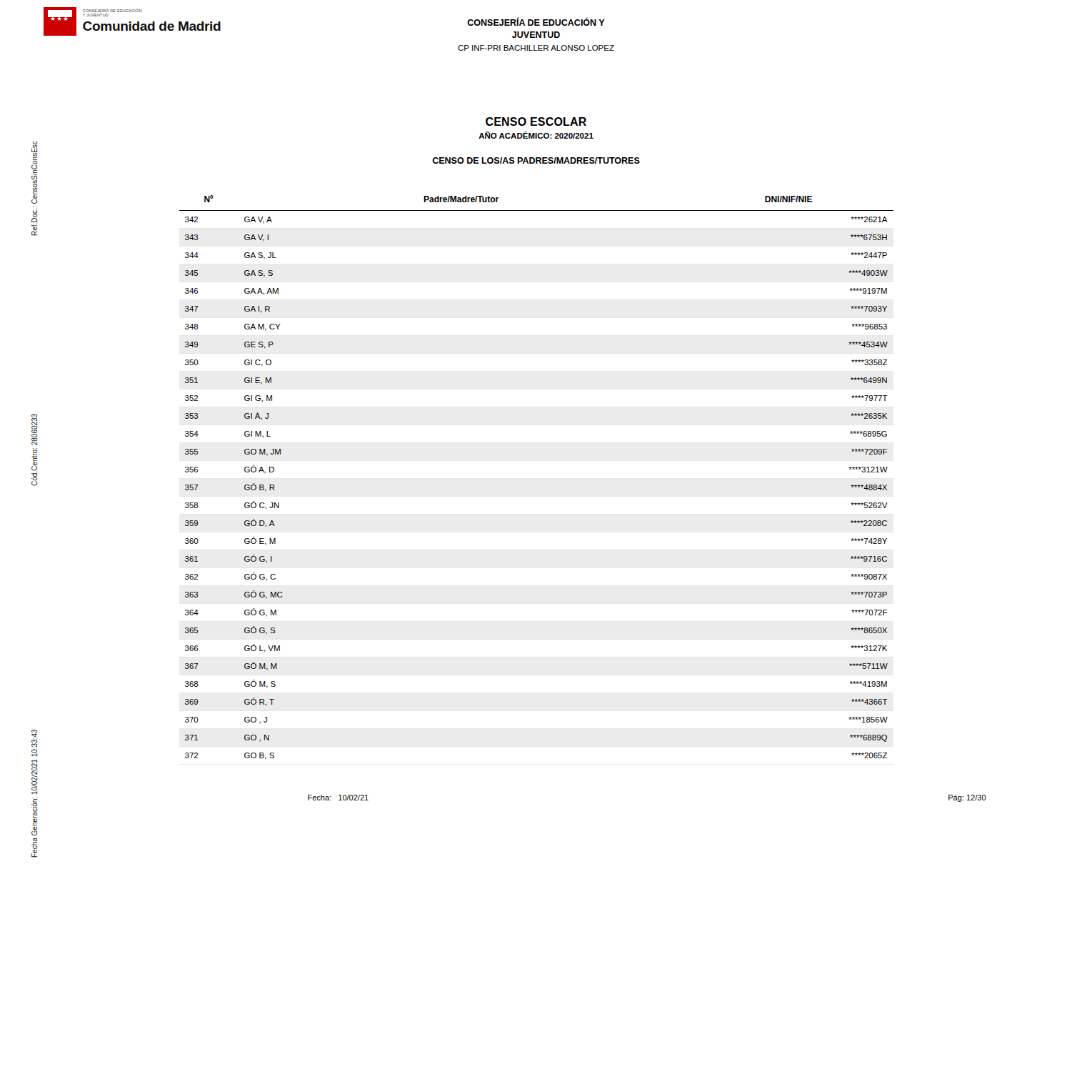Ref.Doc.: CensosSinConsEsc
Cód.Centro: 28060233
Fecha Generación: 10/02/2021 10:33:43
★★★★ ★★★ CONSEJERÍA DE EDUCACIÓN
Y JUVENTUD Comunidad de Madrid
CONSEJERÍA DE EDUCACIÓN Y
JUVENTUD
CP INF-PRI BACHILLER ALONSO LOPEZ
CENSO ESCOLAR
AÑO ACADÉMICO: 2020/2021
CENSO DE LOS/AS PADRES/MADRES/TUTORES
| Nº | Padre/Madre/Tutor | DNI/NIF/NIE |
| --- | --- | --- |
| 342 | GA V, A | ****2621A |
| 343 | GA V, I | ****6753H |
| 344 | GA S, JL | ****2447P |
| 345 | GA S, S | ****4903W |
| 346 | GA A, AM | ****9197M |
| 347 | GA I, R | ****7093Y |
| 348 | GA M, CY | ****96853 |
| 349 | GE S, P | ****4534W |
| 350 | GI C, O | ****3358Z |
| 351 | GI E, M | ****6499N |
| 352 | GI G, M | ****7977T |
| 353 | GI À, J | ****2635K |
| 354 | GI M, L | ****6895G |
| 355 | GO M, JM | ****7209F |
| 356 | GÓ A, D | ****3121W |
| 357 | GÓ B, R | ****4884X |
| 358 | GÓ C, JN | ****5262V |
| 359 | GÓ D, A | ****2208C |
| 360 | GÓ E, M | ****7428Y |
| 361 | GÓ G, I | ****9716C |
| 362 | GÓ G, C | ****9087X |
| 363 | GÓ G, MC | ****7073P |
| 364 | GÓ G, M | ****7072F |
| 365 | GÓ G, S | ****8650X |
| 366 | GÓ L, VM | ****3127K |
| 367 | GÓ M, M | ****5711W |
| 368 | GÓ M, S | ****4193M |
| 369 | GÓ R, T | ****4366T |
| 370 | GO , J | ****1856W |
| 371 | GO , N | ****6889Q |
| 372 | GO B, S | ****2065Z |
Fecha: 10/02/21
Pág: 12/30